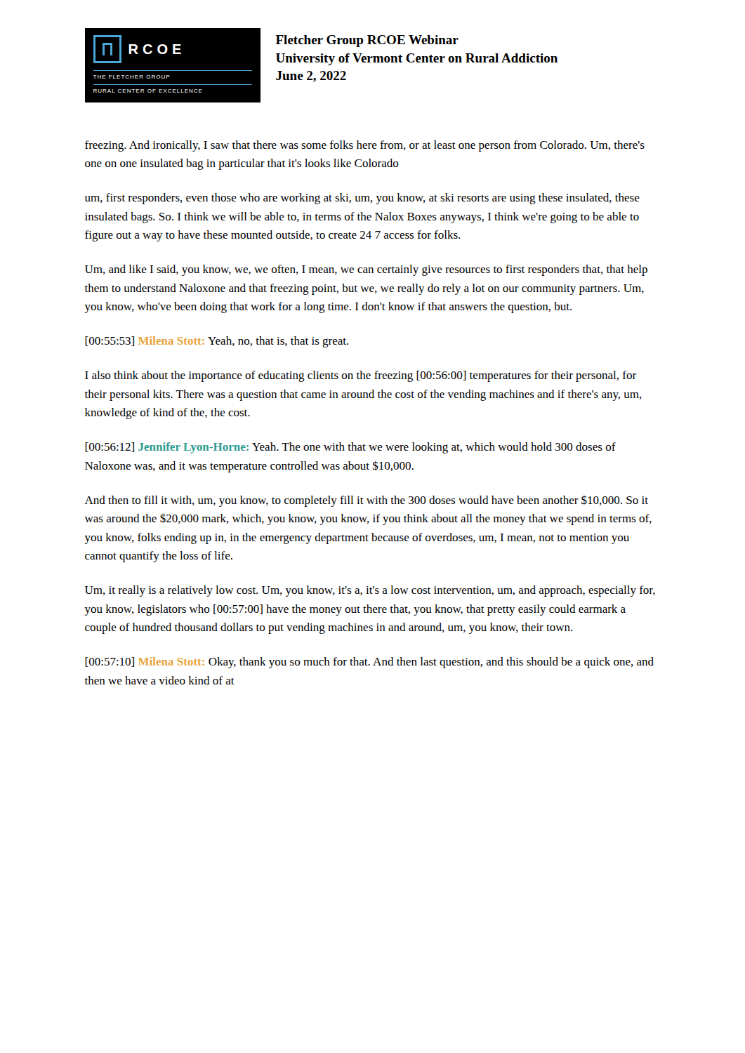RCOE
THE FLETCHER GROUP
RURAL CENTER OF EXCELLENCE
Fletcher Group RCOE Webinar
University of Vermont Center on Rural Addiction
June 2, 2022
freezing. And ironically, I saw that there was some folks here from, or at least one person from Colorado. Um, there's one on one insulated bag in particular that it's looks like Colorado
um, first responders, even those who are working at ski, um, you know, at ski resorts are using these insulated, these insulated bags. So. I think we will be able to, in terms of the Nalox Boxes anyways, I think we're going to be able to figure out a way to have these mounted outside, to create 24 7 access for folks.
Um, and like I said, you know, we, we often, I mean, we can certainly give resources to first responders that, that help them to understand Naloxone and that freezing point, but we, we really do rely a lot on our community partners. Um, you know, who've been doing that work for a long time. I don't know if that answers the question, but.
[00:55:53] Milena Stott: Yeah, no, that is, that is great.
I also think about the importance of educating clients on the freezing [00:56:00] temperatures for their personal, for their personal kits. There was a question that came in around the cost of the vending machines and if there's any, um, knowledge of kind of the, the cost.
[00:56:12] Jennifer Lyon-Horne: Yeah. The one with that we were looking at, which would hold 300 doses of Naloxone was, and it was temperature controlled was about $10,000.
And then to fill it with, um, you know, to completely fill it with the 300 doses would have been another $10,000. So it was around the $20,000 mark, which, you know, you know, if you think about all the money that we spend in terms of, you know, folks ending up in, in the emergency department because of overdoses, um, I mean, not to mention you cannot quantify the loss of life.
Um, it really is a relatively low cost. Um, you know, it's a, it's a low cost intervention, um, and approach, especially for, you know, legislators who [00:57:00] have the money out there that, you know, that pretty easily could earmark a couple of hundred thousand dollars to put vending machines in and around, um, you know, their town.
[00:57:10] Milena Stott: Okay, thank you so much for that. And then last question, and this should be a quick one, and then we have a video kind of at